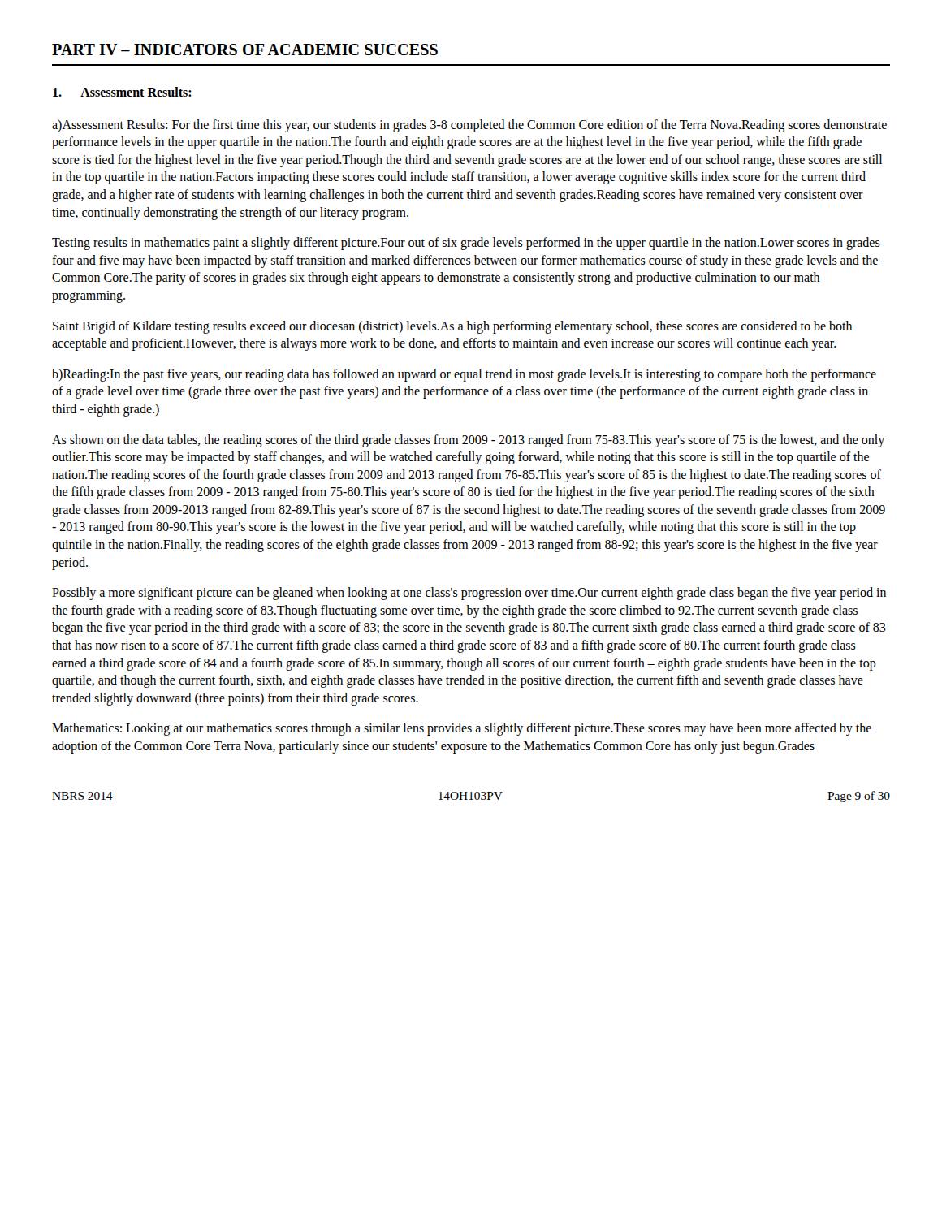PART IV – INDICATORS OF ACADEMIC SUCCESS
1. Assessment Results:
a)Assessment Results: For the first time this year, our students in grades 3-8 completed the Common Core edition of the Terra Nova.Reading scores demonstrate performance levels in the upper quartile in the nation.The fourth and eighth grade scores are at the highest level in the five year period, while the fifth grade score is tied for the highest level in the five year period.Though the third and seventh grade scores are at the lower end of our school range, these scores are still in the top quartile in the nation.Factors impacting these scores could include staff transition, a lower average cognitive skills index score for the current third grade, and a higher rate of students with learning challenges in both the current third and seventh grades.Reading scores have remained very consistent over time, continually demonstrating the strength of our literacy program.
Testing results in mathematics paint a slightly different picture.Four out of six grade levels performed in the upper quartile in the nation.Lower scores in grades four and five may have been impacted by staff transition and marked differences between our former mathematics course of study in these grade levels and the Common Core.The parity of scores in grades six through eight appears to demonstrate a consistently strong and productive culmination to our math programming.
Saint Brigid of Kildare testing results exceed our diocesan (district) levels.As a high performing elementary school, these scores are considered to be both acceptable and proficient.However, there is always more work to be done, and efforts to maintain and even increase our scores will continue each year.
b)Reading:In the past five years, our reading data has followed an upward or equal trend in most grade levels.It is interesting to compare both the performance of a grade level over time (grade three over the past five years) and the performance of a class over time (the performance of the current eighth grade class in third - eighth grade.)
As shown on the data tables, the reading scores of the third grade classes from 2009 - 2013 ranged from 75-83.This year's score of 75 is the lowest, and the only outlier.This score may be impacted by staff changes, and will be watched carefully going forward, while noting that this score is still in the top quartile of the nation.The reading scores of the fourth grade classes from 2009 and 2013 ranged from 76-85.This year's score of 85 is the highest to date.The reading scores of the fifth grade classes from 2009 - 2013 ranged from 75-80.This year's score of 80 is tied for the highest in the five year period.The reading scores of the sixth grade classes from 2009-2013 ranged from 82-89.This year's score of 87 is the second highest to date.The reading scores of the seventh grade classes from 2009 - 2013 ranged from 80-90.This year's score is the lowest in the five year period, and will be watched carefully, while noting that this score is still in the top quintile in the nation.Finally, the reading scores of the eighth grade classes from 2009 - 2013 ranged from 88-92; this year's score is the highest in the five year period.
Possibly a more significant picture can be gleaned when looking at one class's progression over time.Our current eighth grade class began the five year period in the fourth grade with a reading score of 83.Though fluctuating some over time, by the eighth grade the score climbed to 92.The current seventh grade class began the five year period in the third grade with a score of 83; the score in the seventh grade is 80.The current sixth grade class earned a third grade score of 83 that has now risen to a score of 87.The current fifth grade class earned a third grade score of 83 and a fifth grade score of 80.The current fourth grade class earned a third grade score of 84 and a fourth grade score of 85.In summary, though all scores of our current fourth – eighth grade students have been in the top quartile, and though the current fourth, sixth, and eighth grade classes have trended in the positive direction, the current fifth and seventh grade classes have trended slightly downward (three points) from their third grade scores.
Mathematics: Looking at our mathematics scores through a similar lens provides a slightly different picture.These scores may have been more affected by the adoption of the Common Core Terra Nova, particularly since our students' exposure to the Mathematics Common Core has only just begun.Grades
NBRS 2014 14OH103PV Page 9 of 30